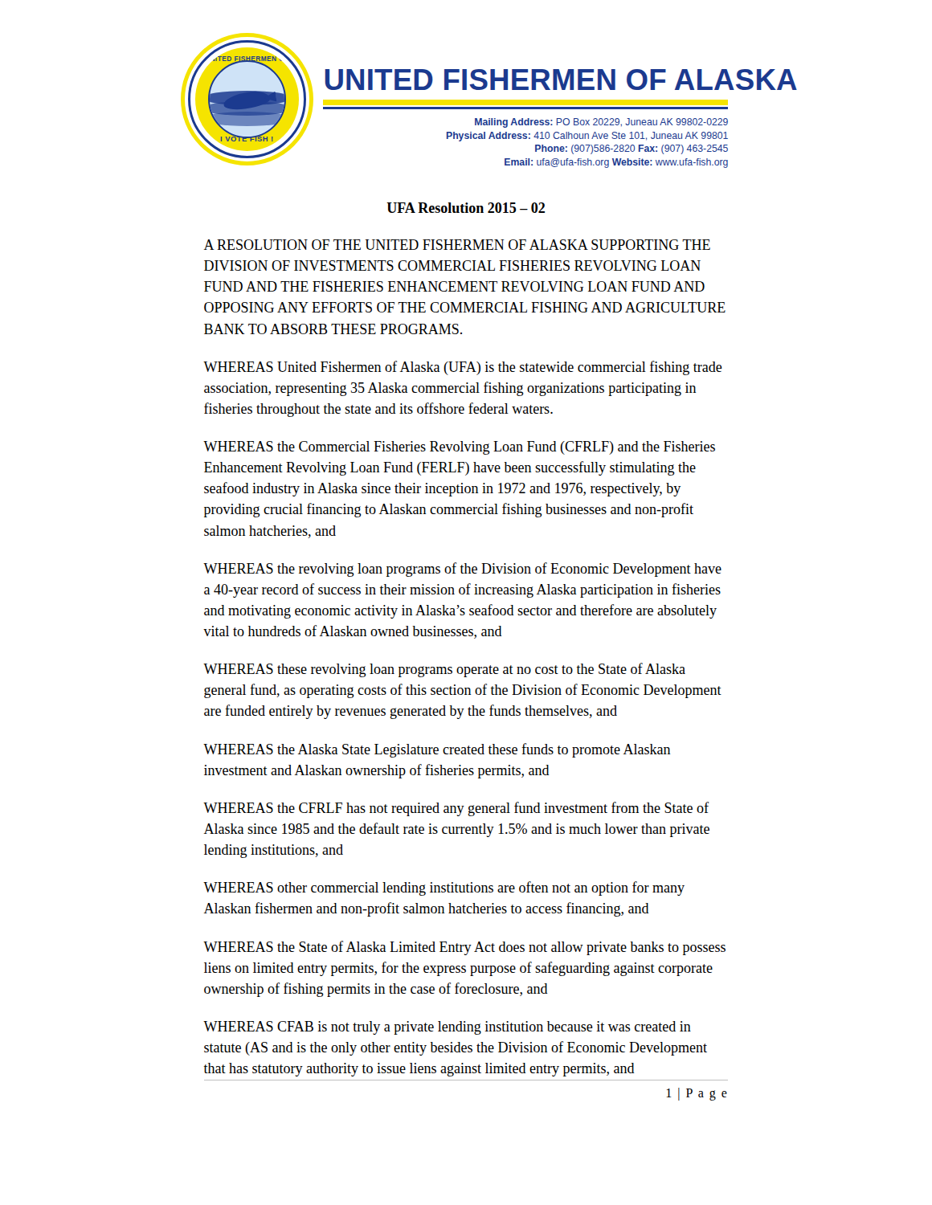UNITED FISHERMEN OF ALASKA
I VOTE FISH !
UNITED FISHERMEN OF ALASKA
Mailing Address: PO Box 20229, Juneau AK 99802-0229
Physical Address: 410 Calhoun Ave Ste 101, Juneau AK 99801
Phone: (907)586-2820 Fax: (907) 463-2545
Email: ufa@ufa-fish.org Website: www.ufa-fish.org
UFA Resolution 2015 – 02
A RESOLUTION OF THE UNITED FISHERMEN OF ALASKA SUPPORTING THE DIVISION OF INVESTMENTS COMMERCIAL FISHERIES REVOLVING LOAN FUND AND THE FISHERIES ENHANCEMENT REVOLVING LOAN FUND AND OPPOSING ANY EFFORTS OF THE COMMERCIAL FISHING AND AGRICULTURE BANK TO ABSORB THESE PROGRAMS.
WHEREAS United Fishermen of Alaska (UFA) is the statewide commercial fishing trade association, representing 35 Alaska commercial fishing organizations participating in fisheries throughout the state and its offshore federal waters.
WHEREAS the Commercial Fisheries Revolving Loan Fund (CFRLF) and the Fisheries Enhancement Revolving Loan Fund (FERLF) have been successfully stimulating the seafood industry in Alaska since their inception in 1972 and 1976, respectively, by providing crucial financing to Alaskan commercial fishing businesses and non-profit salmon hatcheries, and
WHEREAS the revolving loan programs of the Division of Economic Development have a 40-year record of success in their mission of increasing Alaska participation in fisheries and motivating economic activity in Alaska’s seafood sector and therefore are absolutely vital to hundreds of Alaskan owned businesses, and
WHEREAS these revolving loan programs operate at no cost to the State of Alaska general fund, as operating costs of this section of the Division of Economic Development are funded entirely by revenues generated by the funds themselves, and
WHEREAS the Alaska State Legislature created these funds to promote Alaskan investment and Alaskan ownership of fisheries permits, and
WHEREAS the CFRLF has not required any general fund investment from the State of Alaska since 1985 and the default rate is currently 1.5% and is much lower than private lending institutions, and
WHEREAS other commercial lending institutions are often not an option for many Alaskan fishermen and non-profit salmon hatcheries to access financing, and
WHEREAS the State of Alaska Limited Entry Act does not allow private banks to possess liens on limited entry permits, for the express purpose of safeguarding against corporate ownership of fishing permits in the case of foreclosure, and
WHEREAS CFAB is not truly a private lending institution because it was created in statute (AS and is the only other entity besides the Division of Economic Development that has statutory authority to issue liens against limited entry permits, and
1 | P a g e